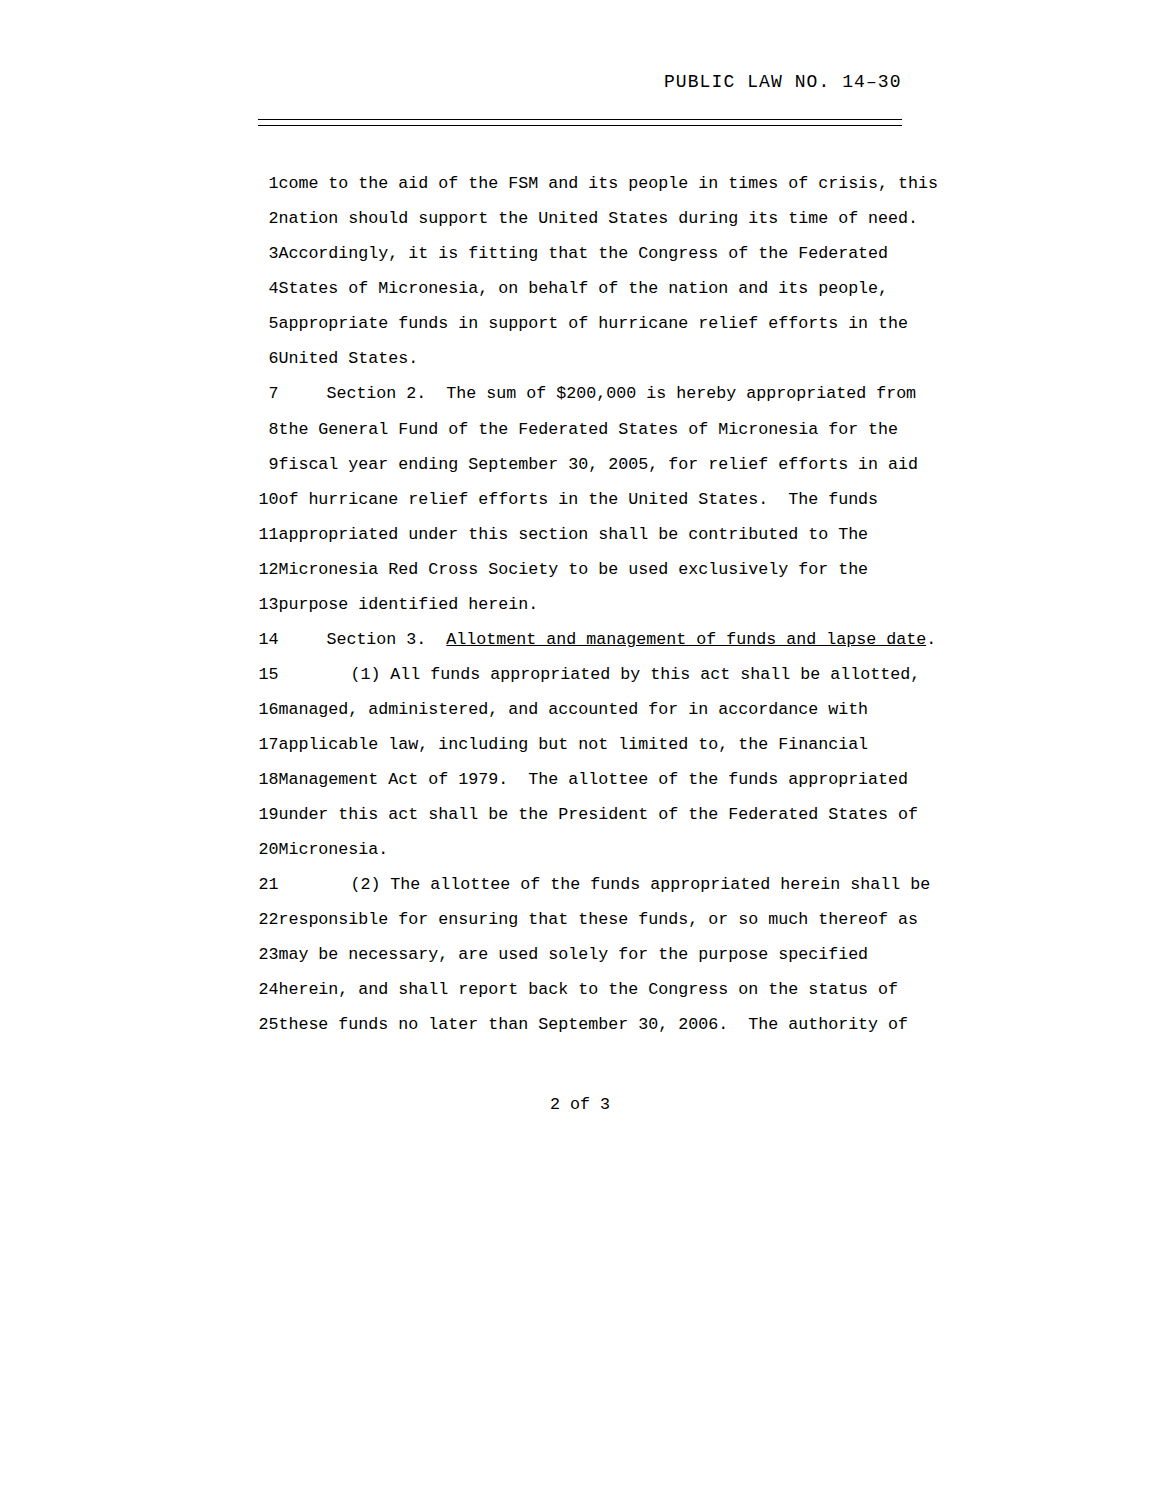PUBLIC LAW NO. 14–30
| 1 | come to the aid of the FSM and its people in times of crisis, this |
| 2 | nation should support the United States during its time of need. |
| 3 | Accordingly, it is fitting that the Congress of the Federated |
| 4 | States of Micronesia, on behalf of the nation and its people, |
| 5 | appropriate funds in support of hurricane relief efforts in the |
| 6 | United States. |
| 7 | Section 2. The sum of $200,000 is hereby appropriated from |
| 8 | the General Fund of the Federated States of Micronesia for the |
| 9 | fiscal year ending September 30, 2005, for relief efforts in aid |
| 10 | of hurricane relief efforts in the United States. The funds |
| 11 | appropriated under this section shall be contributed to The |
| 12 | Micronesia Red Cross Society to be used exclusively for the |
| 13 | purpose identified herein. |
| 14 | Section 3. Allotment and management of funds and lapse date . |
| 15 | (1) All funds appropriated by this act shall be allotted, |
| 16 | managed, administered, and accounted for in accordance with |
| 17 | applicable law, including but not limited to, the Financial |
| 18 | Management Act of 1979. The allottee of the funds appropriated |
| 19 | under this act shall be the President of the Federated States of |
| 20 | Micronesia. |
| 21 | (2) The allottee of the funds appropriated herein shall be |
| 22 | responsible for ensuring that these funds, or so much thereof as |
| 23 | may be necessary, are used solely for the purpose specified |
| 24 | herein, and shall report back to the Congress on the status of |
| 25 | these funds no later than September 30, 2006. The authority of |
2 of 3